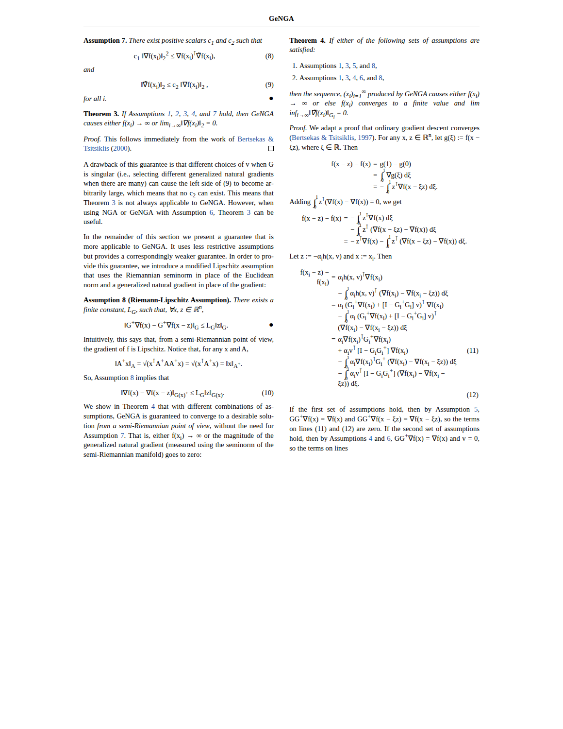GeNGA
Assumption 7. There exist positive scalars c1 and c2 such that
c1 ‖∇f(xi)‖22 ≤ ∇f(xi)⊺∇̃f(xi), (8)
and
‖∇̃f(xi)‖2 ≤ c2 ‖∇f(xi)‖2 , (9)
for all i. ●
Theorem 3. If Assumptions 1, 2, 3, 4, and 7 hold, then GeNGA causes either f(xi) → ∞ or limi→∞‖∇f(xi)‖2 = 0.
Proof. This follows immediately from the work of Bertsekas & Tsitsiklis (2000).
A drawback of this guarantee is that different choices of v when G is singular (i.e., selecting different generalized natural gradients when there are many) can cause the left side of (9) to become arbitrarily large, which means that no c2 can exist. This means that Theorem 3 is not always applicable to GeNGA. However, when using NGA or GeNGA with Assumption 6, Theorem 3 can be useful.
In the remainder of this section we present a guarantee that is more applicable to GeNGA. It uses less restrictive assumptions but provides a correspondingly weaker guarantee. In order to provide this guarantee, we introduce a modified Lipschitz assumption that uses the Riemannian seminorm in place of the Euclidean norm and a generalized natural gradient in place of the gradient:
Assumption 8 (Riemann-Lipschitz Assumption). There exists a finite constant, LG, such that, ∀x, z ∈ ℝn,
‖G+∇f(x) − G+∇f(x − z)‖G ≤ LG‖z‖G. ●
Intuitively, this says that, from a semi-Riemannian point of view, the gradient of f is Lipschitz. Notice that, for any x and A,
‖A+x‖A = √(x⊺A+AA+x) = √(x⊺A+x) = ‖x‖A+.
So, Assumption 8 implies that
‖∇f(x) − ∇f(x − z)‖G(x)+ ≤ LG‖z‖G(x). (10)
We show in Theorem 4 that with different combinations of assumptions, GeNGA is guaranteed to converge to a desirable solution from a semi-Riemannian point of view, without the need for Assumption 7. That is, either f(xi) → ∞ or the magnitude of the generalized natural gradient (measured using the seminorm of the semi-Riemannian manifold) goes to zero:
Theorem 4. If either of the following sets of assumptions are satisfied:
Assumptions 1, 3, 5, and 8,
Assumptions 1, 3, 4, 6, and 8,
then the sequence, (xi)i=1∞ produced by GeNGA causes either f(xi) → ∞ or else f(xi) converges to a finite value and lim infi→∞‖∇̃f(xi)‖Gi = 0.
Proof. We adapt a proof that ordinary gradient descent converges (Bertsekas & Tsitsiklis, 1997). For any x, z ∈ ℝn, let g(ξ) := f(x − ξz), where ξ ∈ ℝ. Then
| f(x − z) − f(x) | = | g(1) − g(0) |
| | = | ∫ 1 0 ∇g(ξ) dξ |
| | = | − ∫ 1 0 z ⊺ ∇f(x − ξz) dξ. |
Adding ∫10 z⊺(∇f(x) − ∇f(x)) = 0, we get
| f(x − z) − f(x) | = | − ∫ 1 0 z ⊺ ∇f(x) dξ |
| | | − ∫ 1 0 z ⊺ (∇f(x − ξz) − ∇f(x)) dξ |
| | = | − z ⊺ ∇f(x) − ∫ 1 0 z ⊺ (∇f(x − ξz) − ∇f(x)) dξ. |
Let z := −αih(x, v) and x := xi. Then
| f(x i − z) − f(x i ) | = | α i h(x, v) ⊺ ∇f(x i ) | |
| | | − ∫ 1 0 α i h(x, v) ⊺ (∇f(x i ) − ∇f(x i − ξz)) dξ | |
| | = | α i (G i + ∇f(x i ) + [I − G i + G i ] v) ⊺ ∇f(x i ) | |
| | | − ∫ 1 0 α i (G i + ∇f(x i ) + [I − G i + G i ] v) ⊺ | |
| | | (∇f(x i ) − ∇f(x i − ξz)) dξ | |
| | = | α i ∇f(x i ) ⊺ G i + ∇f(x i ) | |
| | | + α i v ⊺ [I − G i G i + ] ∇f(x i ) | (11) |
| | | − ∫ 1 0 α i ∇f(x i ) ⊺ G i + (∇f(x i ) − ∇f(x i − ξz)) dξ | |
| | | − ∫ 1 0 α i v ⊺ [I − G i G i + ] (∇f(x i ) − ∇f(x i − ξz)) dξ. | |
| | | | (12) |
If the first set of assumptions hold, then by Assumption 5, GG+∇f(x) = ∇f(x) and GG+∇f(x − ξz) = ∇f(x − ξz), so the terms on lines (11) and (12) are zero. If the second set of assumptions hold, then by Assumptions 4 and 6, GG+∇f(x) = ∇f(x) and v = 0, so the terms on lines